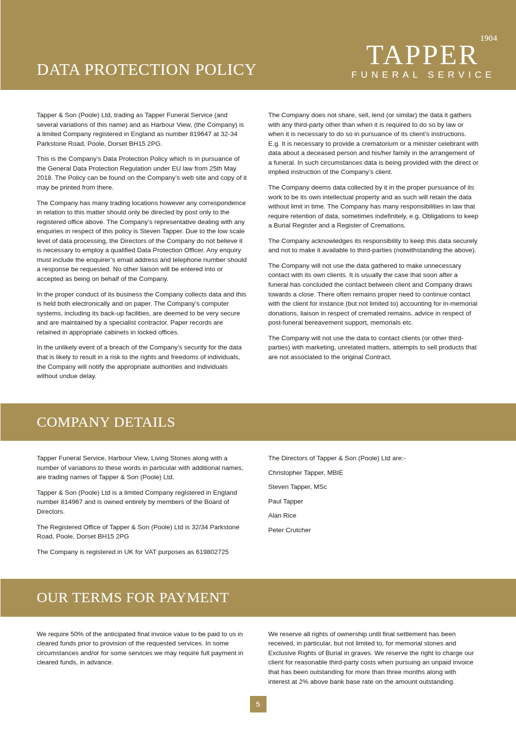Data Protection Policy
TAPPER1904
FUNERAL SERVICE
Tapper & Son (Poole) Ltd, trading as Tapper Funeral Service (and several variations of this name) and as Harbour View, (the Company) is a limited Company registered in England as number 819647 at 32-34 Parkstone Road, Poole, Dorset BH15 2PG.
This is the Company’s Data Protection Policy which is in pursuance of the General Data Protection Regulation under EU law from 25th May 2018. The Policy can be found on the Company’s web site and copy of it may be printed from there.
The Company has many trading locations however any correspondence in relation to this matter should only be directed by post only to the registered office above. The Company’s representative dealing with any enquiries in respect of this policy is Steven Tapper. Due to the low scale level of data processing, the Directors of the Company do not believe it is necessary to employ a qualified Data Protection Officer. Any enquiry must include the enquirer’s email address and telephone number should a response be requested. No other liaison will be entered into or accepted as being on behalf of the Company.
In the proper conduct of its business the Company collects data and this is held both electronically and on paper. The Company’s computer systems, including its back-up facilities, are deemed to be very secure and are maintained by a specialist contractor. Paper records are retained in appropriate cabinets in locked offices.
In the unlikely event of a breach of the Company’s security for the data that is likely to result in a risk to the rights and freedoms of individuals, the Company will notify the appropriate authorities and individuals without undue delay.
The Company does not share, sell, lend (or similar) the data it gathers with any third-party other than when it is required to do so by law or when it is necessary to do so in pursuance of its client’s instructions. E.g. It is necessary to provide a crematorium or a minister celebrant with data about a deceased person and his/her family in the arrangement of a funeral. In such circumstances data is being provided with the direct or implied instruction of the Company’s client.
The Company deems data collected by it in the proper pursuance of its work to be its own intellectual property and as such will retain the data without limit in time. The Company has many responsibilities in law that require retention of data, sometimes indefinitely, e.g. Obligations to keep a Burial Register and a Register of Cremations.
The Company acknowledges its responsibility to keep this data securely and not to make it available to third-parties (notwithstanding the above).
The Company will not use the data gathered to make unnecessary contact with its own clients. It is usually the case that soon after a funeral has concluded the contact between client and Company draws towards a close. There often remains proper need to continue contact with the client for instance (but not limited to) accounting for in-memorial donations, liaison in respect of cremated remains, advice in respect of post-funeral bereavement support, memorials etc.
The Company will not use the data to contact clients (or other third-parties) with marketing, unrelated matters, attempts to sell products that are not associated to the original Contract.
Company Details
Tapper Funeral Service, Harbour View, Living Stones along with a number of variations to these words in particular with additional names, are trading names of Tapper & Son (Poole) Ltd.
Tapper & Son (Poole) Ltd is a limited Company registered in England number 814967 and is owned entirely by members of the Board of Directors.
The Registered Office of Tapper & Son (Poole) Ltd is 32/34 Parkstone Road, Poole, Dorset BH15 2PG
The Company is registered in UK for VAT purposes as 619802725
The Directors of Tapper & Son (Poole) Ltd are:-
Christopher Tapper, MBIE
Steven Tapper, MSc
Paul Tapper
Alan Rice
Peter Crutcher
Our Terms for Payment
We require 50% of the anticipated final invoice value to be paid to us in cleared funds prior to provision of the requested services. In some circumstances and/or for some services we may require full payment in cleared funds, in advance.
We reserve all rights of ownership until final settlement has been received, in particular, but not limited to, for memorial stones and Exclusive Rights of Burial in graves. We reserve the right to charge our client for reasonable third-party costs when pursuing an unpaid invoice that has been outstanding for more than three months along with interest at 2% above bank base rate on the amount outstanding.
5